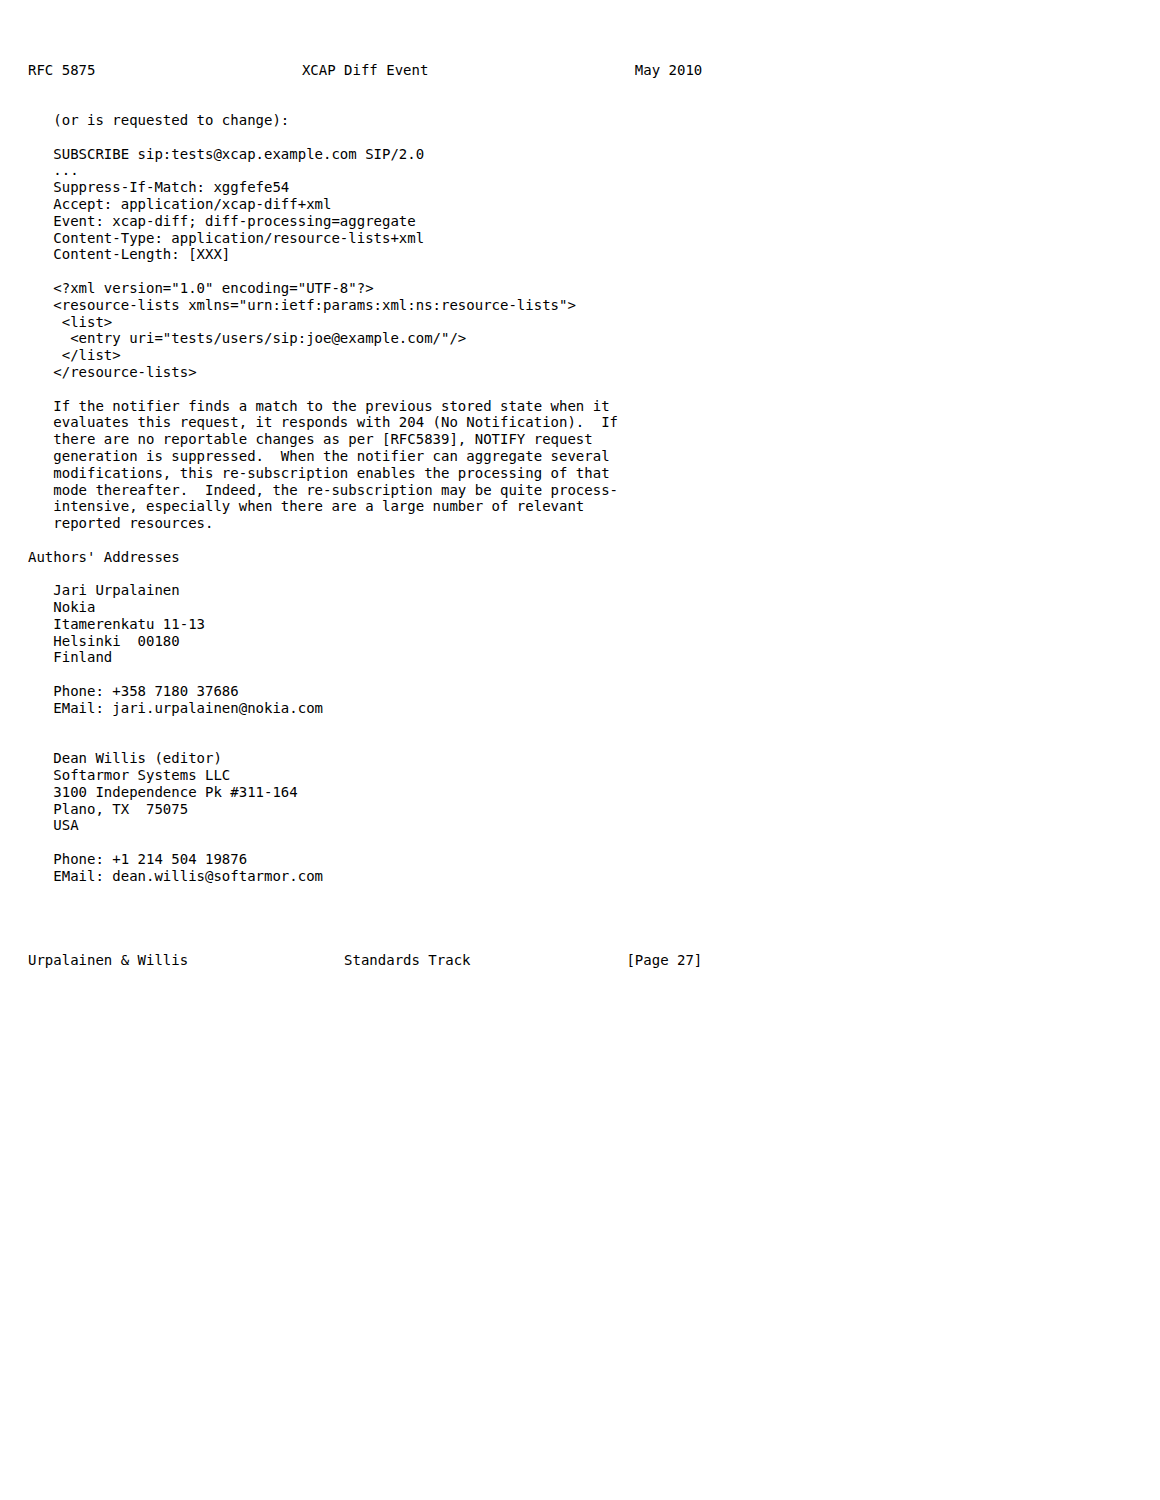RFC 5875 XCAP Diff Event May 2010
(or is requested to change): SUBSCRIBE sip:tests@xcap.example.com SIP/2.0 ... Suppress-If-Match: xggfefe54 Accept: application/xcap-diff+xml Event: xcap-diff; diff-processing=aggregate Content-Type: application/resource-lists+xml Content-Length: [XXX] <?xml version="1.0" encoding="UTF-8"?> <resource-lists xmlns="urn:ietf:params:xml:ns:resource-lists"> <list> <entry uri="tests/users/sip:joe@example.com/"/> </list> </resource-lists> If the notifier finds a match to the previous stored state when it evaluates this request, it responds with 204 (No Notification). If there are no reportable changes as per [RFC5839], NOTIFY request generation is suppressed. When the notifier can aggregate several modifications, this re-subscription enables the processing of that mode thereafter. Indeed, the re-subscription may be quite process- intensive, especially when there are a large number of relevant reported resources.
Authors' Addresses
Jari Urpalainen Nokia Itamerenkatu 11-13 Helsinki 00180 Finland Phone: +358 7180 37686 EMail: jari.urpalainen@nokia.com Dean Willis (editor) Softarmor Systems LLC 3100 Independence Pk #311-164 Plano, TX 75075 USA Phone: +1 214 504 19876 EMail: dean.willis@softarmor.com
Urpalainen & Willis Standards Track[Page 27]